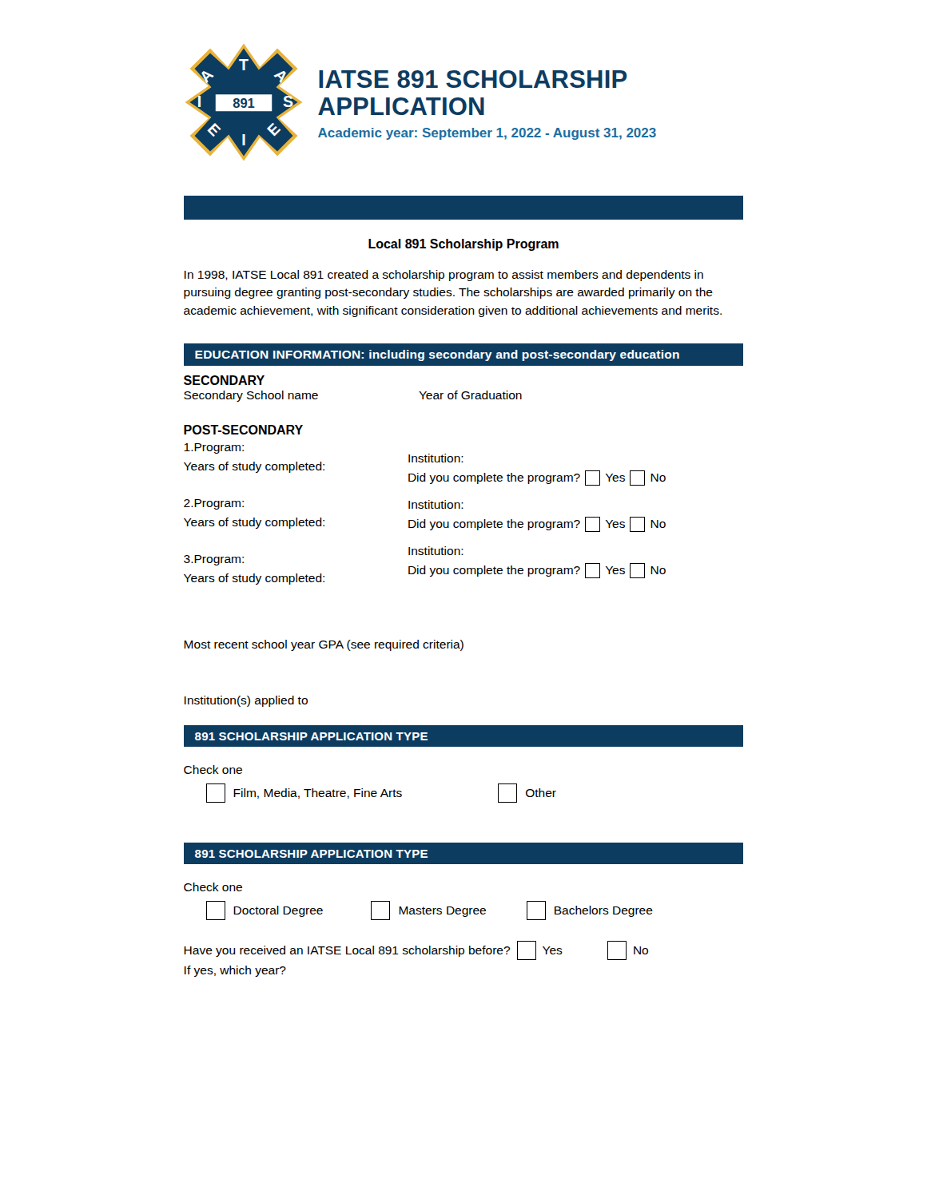T A A I S E E I 891
IATSE 891 SCHOLARSHIP APPLICATION
Academic year: September 1, 2022 - August 31, 2023
Local 891 Scholarship Program
In 1998, IATSE Local 891 created a scholarship program to assist members and dependents in pursuing degree granting post-secondary studies. The scholarships are awarded primarily on the academic achievement, with significant consideration given to additional achievements and merits.
EDUCATION INFORMATION: including secondary and post-secondary education
SECONDARY
Secondary School name
Year of Graduation
POST-SECONDARY
1.Program:
Years of study completed:
2.Program:
Years of study completed:
3.Program:
Years of study completed:
Institution:
Did you complete the program? Yes No
Institution:
Did you complete the program? Yes No
Institution:
Did you complete the program? Yes No
Most recent school year GPA (see required criteria)
Institution(s) applied to
891 SCHOLARSHIP APPLICATION TYPE
Check one
Film, Media, Theatre, Fine Arts
Other
891 SCHOLARSHIP APPLICATION TYPE
Check one
Doctoral Degree
Masters Degree
Bachelors Degree
Have you received an IATSE Local 891 scholarship before? Yes No
If yes, which year?